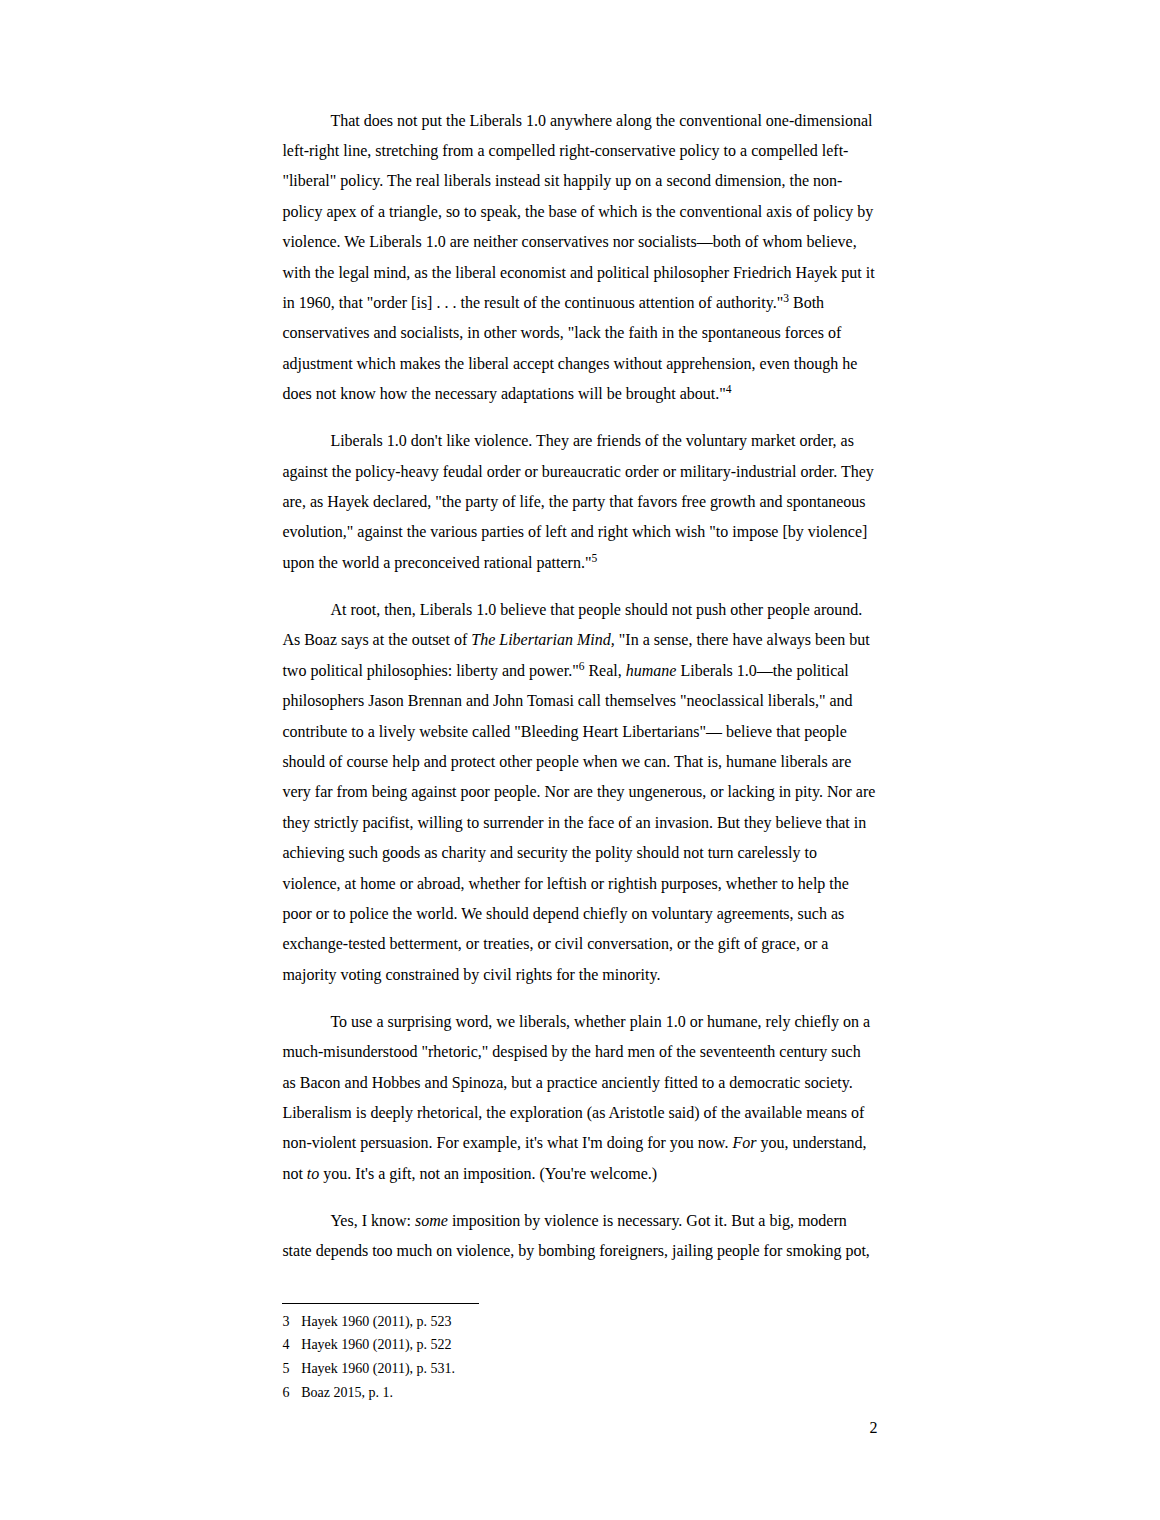That does not put the Liberals 1.0 anywhere along the conventional one-dimensional left-right line, stretching from a compelled right-conservative policy to a compelled left-"liberal" policy. The real liberals instead sit happily up on a second dimension, the non-policy apex of a triangle, so to speak, the base of which is the conventional axis of policy by violence. We Liberals 1.0 are neither conservatives nor socialists—both of whom believe, with the legal mind, as the liberal economist and political philosopher Friedrich Hayek put it in 1960, that "order [is] . . . the result of the continuous attention of authority."3 Both conservatives and socialists, in other words, "lack the faith in the spontaneous forces of adjustment which makes the liberal accept changes without apprehension, even though he does not know how the necessary adaptations will be brought about."4
Liberals 1.0 don't like violence. They are friends of the voluntary market order, as against the policy-heavy feudal order or bureaucratic order or military-industrial order. They are, as Hayek declared, "the party of life, the party that favors free growth and spontaneous evolution," against the various parties of left and right which wish "to impose [by violence] upon the world a preconceived rational pattern."5
At root, then, Liberals 1.0 believe that people should not push other people around. As Boaz says at the outset of The Libertarian Mind, "In a sense, there have always been but two political philosophies: liberty and power."6 Real, humane Liberals 1.0—the political philosophers Jason Brennan and John Tomasi call themselves "neoclassical liberals," and contribute to a lively website called "Bleeding Heart Libertarians"— believe that people should of course help and protect other people when we can. That is, humane liberals are very far from being against poor people. Nor are they ungenerous, or lacking in pity. Nor are they strictly pacifist, willing to surrender in the face of an invasion. But they believe that in achieving such goods as charity and security the polity should not turn carelessly to violence, at home or abroad, whether for leftish or rightish purposes, whether to help the poor or to police the world. We should depend chiefly on voluntary agreements, such as exchange-tested betterment, or treaties, or civil conversation, or the gift of grace, or a majority voting constrained by civil rights for the minority.
To use a surprising word, we liberals, whether plain 1.0 or humane, rely chiefly on a much-misunderstood "rhetoric," despised by the hard men of the seventeenth century such as Bacon and Hobbes and Spinoza, but a practice anciently fitted to a democratic society. Liberalism is deeply rhetorical, the exploration (as Aristotle said) of the available means of non-violent persuasion. For example, it's what I'm doing for you now. For you, understand, not to you. It's a gift, not an imposition. (You're welcome.)
Yes, I know: some imposition by violence is necessary. Got it. But a big, modern state depends too much on violence, by bombing foreigners, jailing people for smoking pot,
3 Hayek 1960 (2011), p. 523
4 Hayek 1960 (2011), p. 522
5 Hayek 1960 (2011), p. 531.
6 Boaz 2015, p. 1.
2